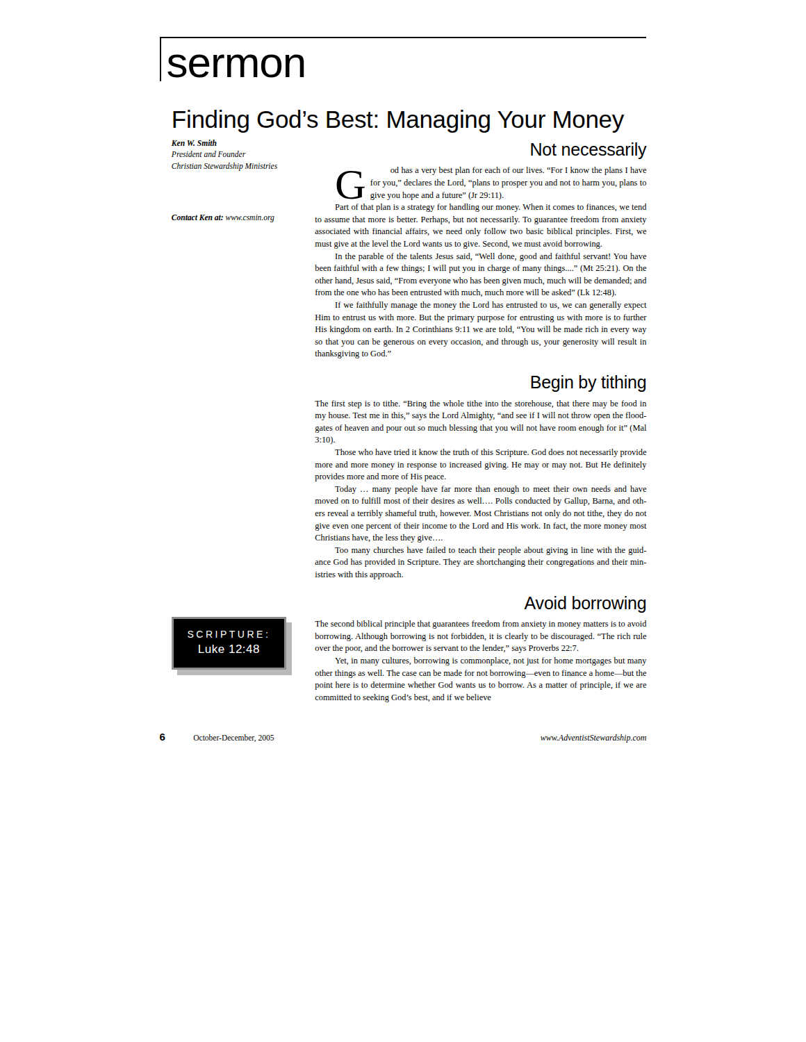sermon
Finding God’s Best: Managing Your Money
Ken W. Smith
President and Founder
Christian Stewardship Ministries
Contact Ken at: www.csmin.org
SCRIPTURE:
Luke 12:48
Not necessarily
God has a very best plan for each of our lives. “For I know the plans I have for you,” declares the Lord, “plans to prosper you and not to harm you, plans to give you hope and a future” (Jr 29:11).
Part of that plan is a strategy for handling our money. When it comes to finances, we tend to assume that more is better. Perhaps, but not necessarily. To guarantee freedom from anxiety associated with financial affairs, we need only follow two basic biblical principles. First, we must give at the level the Lord wants us to give. Second, we must avoid borrowing.
In the parable of the talents Jesus said, “Well done, good and faithful servant! You have been faithful with a few things; I will put you in charge of many things....” (Mt 25:21). On the other hand, Jesus said, “From everyone who has been given much, much will be demanded; and from the one who has been entrusted with much, much more will be asked” (Lk 12:48).
If we faithfully manage the money the Lord has entrusted to us, we can generally expect Him to entrust us with more. But the primary purpose for entrusting us with more is to further His kingdom on earth. In 2 Corinthians 9:11 we are told, “You will be made rich in every way so that you can be generous on every occasion, and through us, your generosity will result in thanksgiving to God.”
Begin by tithing
The first step is to tithe. “Bring the whole tithe into the storehouse, that there may be food in my house. Test me in this,” says the Lord Almighty, “and see if I will not throw open the floodgates of heaven and pour out so much blessing that you will not have room enough for it” (Mal 3:10).
Those who have tried it know the truth of this Scripture. God does not necessarily provide more and more money in response to increased giving. He may or may not. But He definitely provides more and more of His peace.
Today … many people have far more than enough to meet their own needs and have moved on to fulfill most of their desires as well…. Polls conducted by Gallup, Barna, and others reveal a terribly shameful truth, however. Most Christians not only do not tithe, they do not give even one percent of their income to the Lord and His work. In fact, the more money most Christians have, the less they give….
Too many churches have failed to teach their people about giving in line with the guidance God has provided in Scripture. They are shortchanging their congregations and their ministries with this approach.
Avoid borrowing
The second biblical principle that guarantees freedom from anxiety in money matters is to avoid borrowing. Although borrowing is not forbidden, it is clearly to be discouraged. “The rich rule over the poor, and the borrower is servant to the lender,” says Proverbs 22:7.
Yet, in many cultures, borrowing is commonplace, not just for home mortgages but many other things as well. The case can be made for not borrowing—even to finance a home—but the point here is to determine whether God wants us to borrow. As a matter of principle, if we are committed to seeking God’s best, and if we believe
6 October-December, 2005 www.AdventistStewardship.com